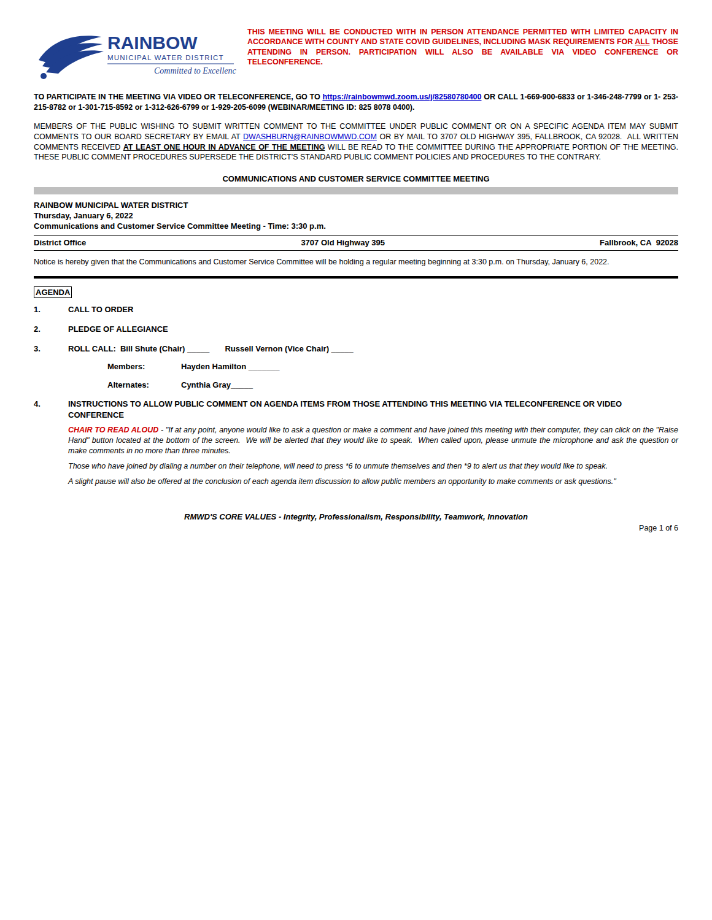RAINBOW MUNICIPAL WATER DISTRICT Committed to Excellence
THIS MEETING WILL BE CONDUCTED WITH IN PERSON ATTENDANCE PERMITTED WITH LIMITED CAPACITY IN ACCORDANCE WITH COUNTY AND STATE COVID GUIDELINES, INCLUDING MASK REQUIREMENTS FOR ALL THOSE ATTENDING IN PERSON. PARTICIPATION WILL ALSO BE AVAILABLE VIA VIDEO CONFERENCE OR TELECONFERENCE.
TO PARTICIPATE IN THE MEETING VIA VIDEO OR TELECONFERENCE, GO TO https://rainbowmwd.zoom.us/j/82580780400 OR CALL 1-669-900-6833 or 1-346-248-7799 or 1- 253-215-8782 or 1-301-715-8592 or 1-312-626-6799 or 1-929-205-6099 (WEBINAR/MEETING ID: 825 8078 0400).
MEMBERS OF THE PUBLIC WISHING TO SUBMIT WRITTEN COMMENT TO THE COMMITTEE UNDER PUBLIC COMMENT OR ON A SPECIFIC AGENDA ITEM MAY SUBMIT COMMENTS TO OUR BOARD SECRETARY BY EMAIL AT DWASHBURN@RAINBOWMWD.COM OR BY MAIL TO 3707 OLD HIGHWAY 395, FALLBROOK, CA 92028. ALL WRITTEN COMMENTS RECEIVED AT LEAST ONE HOUR IN ADVANCE OF THE MEETING WILL BE READ TO THE COMMITTEE DURING THE APPROPRIATE PORTION OF THE MEETING. THESE PUBLIC COMMENT PROCEDURES SUPERSEDE THE DISTRICT'S STANDARD PUBLIC COMMENT POLICIES AND PROCEDURES TO THE CONTRARY.
COMMUNICATIONS AND CUSTOMER SERVICE COMMITTEE MEETING
RAINBOW MUNICIPAL WATER DISTRICT
Thursday, January 6, 2022
Communications and Customer Service Committee Meeting - Time: 3:30 p.m.
District Office 3707 Old Highway 395 Fallbrook, CA 92028
Notice is hereby given that the Communications and Customer Service Committee will be holding a regular meeting beginning at 3:30 p.m. on Thursday, January 6, 2022.
AGENDA
1. CALL TO ORDER
2. PLEDGE OF ALLEGIANCE
3. ROLL CALL: Bill Shute (Chair) _____ Russell Vernon (Vice Chair) _____
Members: Hayden Hamilton _______
Alternates: Cynthia Gray_____
4. INSTRUCTIONS TO ALLOW PUBLIC COMMENT ON AGENDA ITEMS FROM THOSE ATTENDING THIS MEETING VIA TELECONFERENCE OR VIDEO CONFERENCE
CHAIR TO READ ALOUD - "If at any point, anyone would like to ask a question or make a comment and have joined this meeting with their computer, they can click on the "Raise Hand" button located at the bottom of the screen. We will be alerted that they would like to speak. When called upon, please unmute the microphone and ask the question or make comments in no more than three minutes.
Those who have joined by dialing a number on their telephone, will need to press *6 to unmute themselves and then *9 to alert us that they would like to speak.
A slight pause will also be offered at the conclusion of each agenda item discussion to allow public members an opportunity to make comments or ask questions."
RMWD'S CORE VALUES - Integrity, Professionalism, Responsibility, Teamwork, Innovation
Page 1 of 6